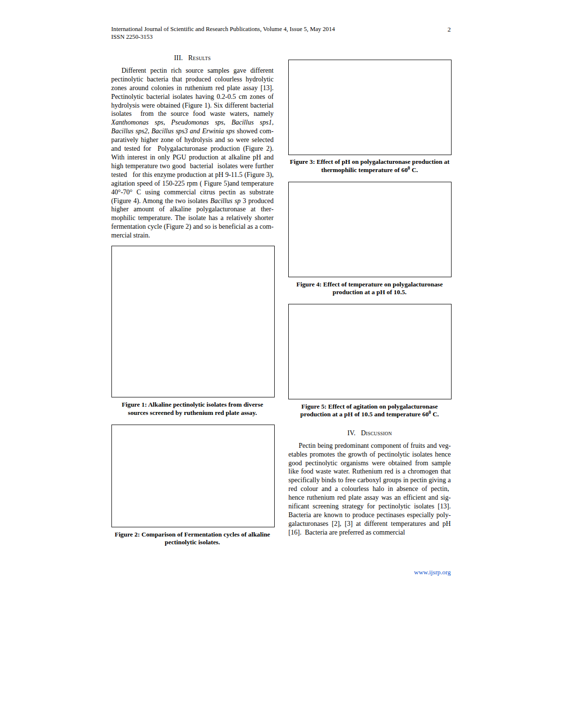International Journal of Scientific and Research Publications, Volume 4, Issue 5, May 2014
ISSN 2250-3153 2
III. Results
Different pectin rich source samples gave different pectinolytic bacteria that produced colourless hydrolytic zones around colonies in ruthenium red plate assay [13]. Pectinolytic bacterial isolates having 0.2-0.5 cm zones of hydrolysis were obtained (Figure 1). Six different bacterial isolates from the source food waste waters, namely Xanthomonas sps, Pseudomonas sps, Bacillus sps1, Bacillus sps2, Bacillus sps3 and Erwinia sps showed comparatively higher zone of hydrolysis and so were selected and tested for Polygalacturonase production (Figure 2). With interest in only PGU production at alkaline pH and high temperature two good bacterial isolates were further tested for this enzyme production at pH 9-11.5 (Figure 3), agitation speed of 150-225 rpm ( Figure 5)and temperature 40°-70° C using commercial citrus pectin as substrate (Figure 4). Among the two isolates Bacillus sp 3 produced higher amount of alkaline polygalacturonase at thermophilic temperature. The isolate has a relatively shorter fermentation cycle (Figure 2) and so is beneficial as a commercial strain.
Figure 1: Alkaline pectinolytic isolates from diverse sources screened by ruthenium red plate assay.
Figure 2: Comparison of Fermentation cycles of alkaline pectinolytic isolates.
Figure 3: Effect of pH on polygalacturonase production at thermophilic temperature of 600 C.
Figure 4: Effect of temperature on polygalacturonase production at a pH of 10.5.
Figure 5: Effect of agitation on polygalacturonase production at a pH of 10.5 and temperature 600 C.
IV. Discussion
Pectin being predominant component of fruits and vegetables promotes the growth of pectinolytic isolates hence good pectinolytic organisms were obtained from sample like food waste water. Ruthenium red is a chromogen that specifically binds to free carboxyl groups in pectin giving a red colour and a colourless halo in absence of pectin, hence ruthenium red plate assay was an efficient and significant screening strategy for pectinolytic isolates [13]. Bacteria are known to produce pectinases especially polygalacturonases [2], [3] at different temperatures and pH [16]. Bacteria are preferred as commercial
www.ijsrp.org